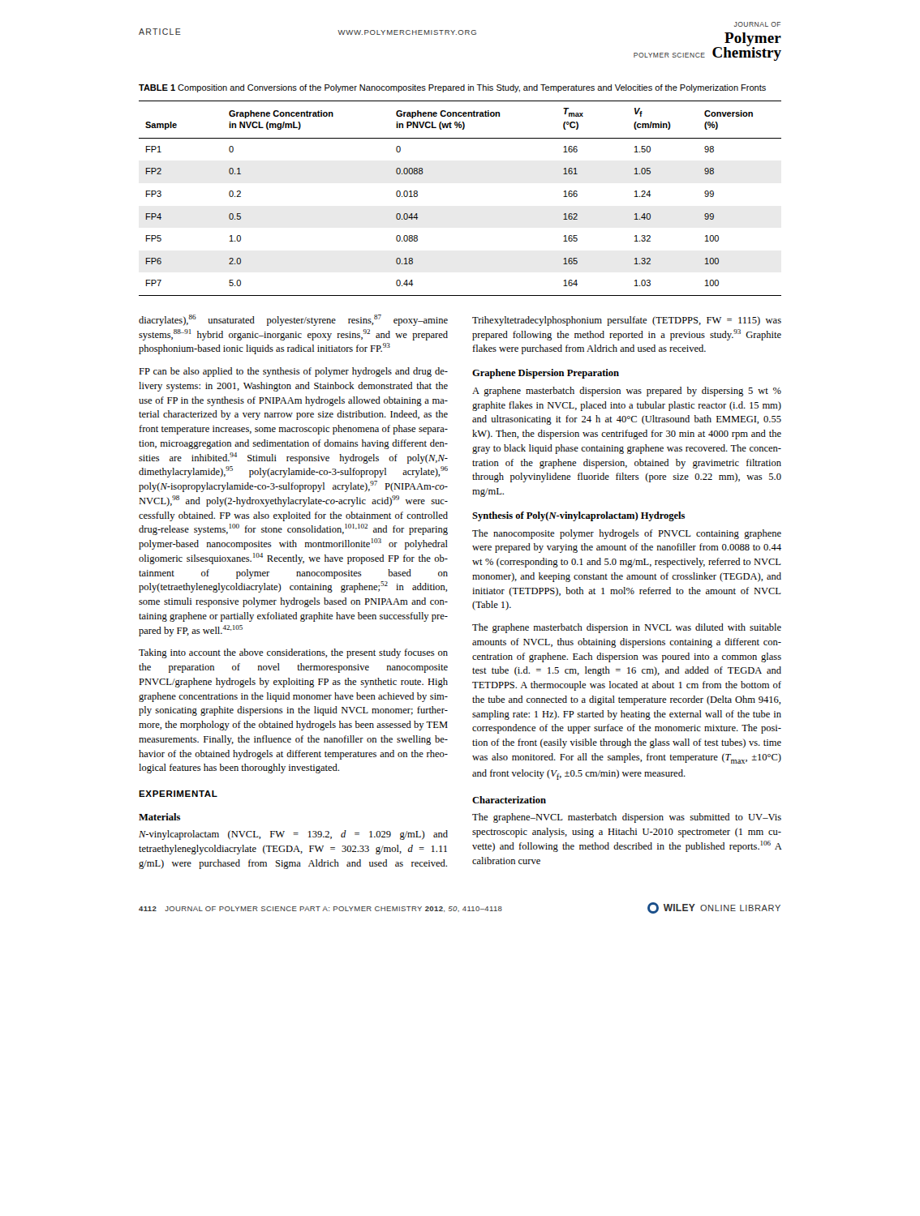ARTICLE
WWW.POLYMERCHEMISTRY.ORG
JOURNAL OF
Polymer
POLYMER SCIENCE Chemistry
TABLE 1 Composition and Conversions of the Polymer Nanocomposites Prepared in This Study, and Temperatures and Velocities of the Polymerization Fronts
| Sample | Graphene Concentration in NVCL (mg/mL) | Graphene Concentration in PNVCL (wt %) | T max (°C) | V f (cm/min) | Conversion (%) |
| --- | --- | --- | --- | --- | --- |
| FP1 | 0 | 0 | 166 | 1.50 | 98 |
| FP2 | 0.1 | 0.0088 | 161 | 1.05 | 98 |
| FP3 | 0.2 | 0.018 | 166 | 1.24 | 99 |
| FP4 | 0.5 | 0.044 | 162 | 1.40 | 99 |
| FP5 | 1.0 | 0.088 | 165 | 1.32 | 100 |
| FP6 | 2.0 | 0.18 | 165 | 1.32 | 100 |
| FP7 | 5.0 | 0.44 | 164 | 1.03 | 100 |
diacrylates),86 unsaturated polyester/styrene resins,87 epoxy–amine systems,88–91 hybrid organic–inorganic epoxy resins,92 and we prepared phosphonium-based ionic liquids as radical initiators for FP.93
FP can be also applied to the synthesis of polymer hydrogels and drug delivery systems: in 2001, Washington and Stainbock demonstrated that the use of FP in the synthesis of PNIPAAm hydrogels allowed obtaining a material characterized by a very narrow pore size distribution. Indeed, as the front temperature increases, some macroscopic phenomena of phase separation, microaggregation and sedimentation of domains having different densities are inhibited.94 Stimuli responsive hydrogels of poly(N,N-dimethylacrylamide),95 poly(acrylamide-co-3-sulfopropyl acrylate),96 poly(N-isopropylacrylamide-co-3-sulfopropyl acrylate),97 P(NIPAAm-co-NVCL),98 and poly(2-hydroxyethylacrylate-co-acrylic acid)99 were successfully obtained. FP was also exploited for the obtainment of controlled drug-release systems,100 for stone consolidation,101,102 and for preparing polymer-based nanocomposites with montmorillonite103 or polyhedral oligomeric silsesquioxanes.104 Recently, we have proposed FP for the obtainment of polymer nanocomposites based on poly(tetraethyleneglycoldiacrylate) containing graphene;52 in addition, some stimuli responsive polymer hydrogels based on PNIPAAm and containing graphene or partially exfoliated graphite have been successfully prepared by FP, as well.42,105
Taking into account the above considerations, the present study focuses on the preparation of novel thermoresponsive nanocomposite PNVCL/graphene hydrogels by exploiting FP as the synthetic route. High graphene concentrations in the liquid monomer have been achieved by simply sonicating graphite dispersions in the liquid NVCL monomer; furthermore, the morphology of the obtained hydrogels has been assessed by TEM measurements. Finally, the influence of the nanofiller on the swelling behavior of the obtained hydrogels at different temperatures and on the rheological features has been thoroughly investigated.
EXPERIMENTAL
Materials
N-vinylcaprolactam (NVCL, FW = 139.2, d = 1.029 g/mL) and tetraethyleneglycoldiacrylate (TEGDA, FW = 302.33 g/mol, d = 1.11 g/mL) were purchased from Sigma Aldrich and used as received. Trihexyltetradecylphosphonium persulfate (TETDPPS, FW = 1115) was prepared following the method reported in a previous study.93 Graphite flakes were purchased from Aldrich and used as received.
Graphene Dispersion Preparation
A graphene masterbatch dispersion was prepared by dispersing 5 wt % graphite flakes in NVCL, placed into a tubular plastic reactor (i.d. 15 mm) and ultrasonicating it for 24 h at 40°C (Ultrasound bath EMMEGI, 0.55 kW). Then, the dispersion was centrifuged for 30 min at 4000 rpm and the gray to black liquid phase containing graphene was recovered. The concentration of the graphene dispersion, obtained by gravimetric filtration through polyvinylidene fluoride filters (pore size 0.22 mm), was 5.0 mg/mL.
Synthesis of Poly(N-vinylcaprolactam) Hydrogels
The nanocomposite polymer hydrogels of PNVCL containing graphene were prepared by varying the amount of the nanofiller from 0.0088 to 0.44 wt % (corresponding to 0.1 and 5.0 mg/mL, respectively, referred to NVCL monomer), and keeping constant the amount of crosslinker (TEGDA), and initiator (TETDPPS), both at 1 mol% referred to the amount of NVCL (Table 1).
The graphene masterbatch dispersion in NVCL was diluted with suitable amounts of NVCL, thus obtaining dispersions containing a different concentration of graphene. Each dispersion was poured into a common glass test tube (i.d. = 1.5 cm, length = 16 cm), and added of TEGDA and TETDPPS. A thermocouple was located at about 1 cm from the bottom of the tube and connected to a digital temperature recorder (Delta Ohm 9416, sampling rate: 1 Hz). FP started by heating the external wall of the tube in correspondence of the upper surface of the monomeric mixture. The position of the front (easily visible through the glass wall of test tubes) vs. time was also monitored. For all the samples, front temperature (Tmax, ±10°C) and front velocity (Vf, ±0.5 cm/min) were measured.
Characterization
The graphene–NVCL masterbatch dispersion was submitted to UV–Vis spectroscopic analysis, using a Hitachi U-2010 spectrometer (1 mm cuvette) and following the method described in the published reports.106 A calibration curve
4112 JOURNAL OF POLYMER SCIENCE PART A: POLYMER CHEMISTRY 2012, 50, 4110–4118
WILEY ONLINE LIBRARY